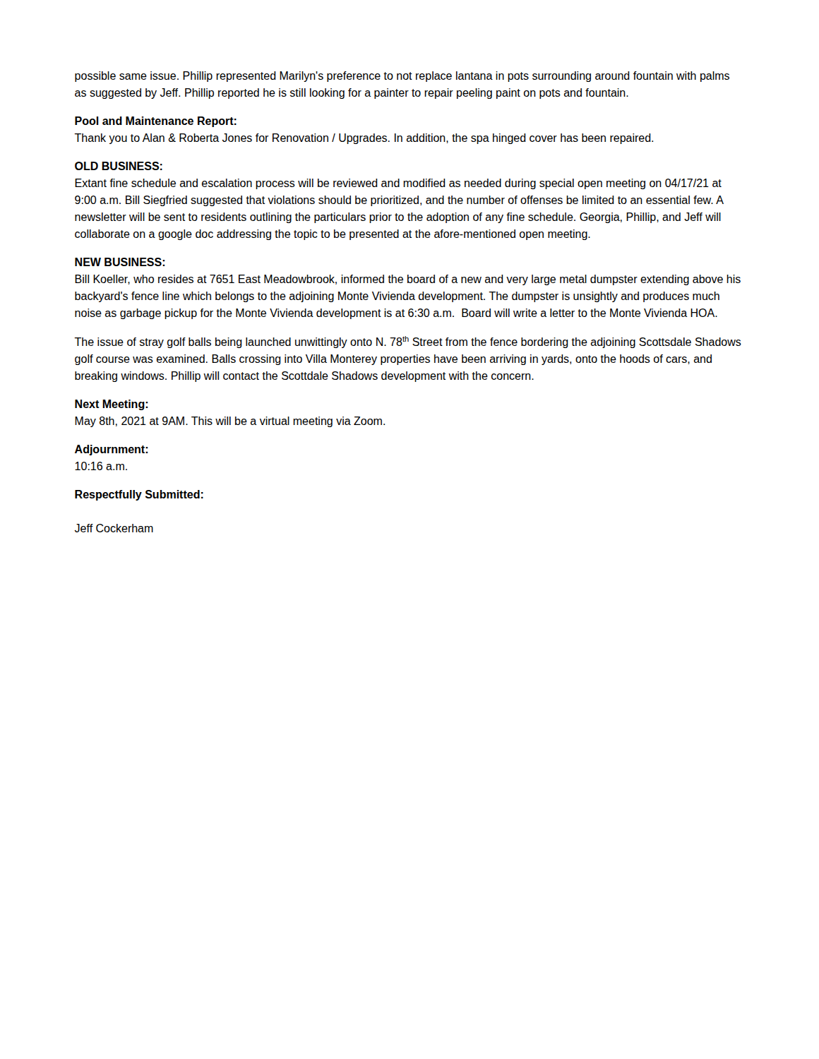possible same issue. Phillip represented Marilyn's preference to not replace lantana in pots surrounding around fountain with palms as suggested by Jeff. Phillip reported he is still looking for a painter to repair peeling paint on pots and fountain.
Pool and Maintenance Report:
Thank you to Alan & Roberta Jones for Renovation / Upgrades. In addition, the spa hinged cover has been repaired.
OLD BUSINESS:
Extant fine schedule and escalation process will be reviewed and modified as needed during special open meeting on 04/17/21 at 9:00 a.m. Bill Siegfried suggested that violations should be prioritized, and the number of offenses be limited to an essential few. A newsletter will be sent to residents outlining the particulars prior to the adoption of any fine schedule. Georgia, Phillip, and Jeff will collaborate on a google doc addressing the topic to be presented at the afore-mentioned open meeting.
NEW BUSINESS:
Bill Koeller, who resides at 7651 East Meadowbrook, informed the board of a new and very large metal dumpster extending above his backyard's fence line which belongs to the adjoining Monte Vivienda development. The dumpster is unsightly and produces much noise as garbage pickup for the Monte Vivienda development is at 6:30 a.m. Board will write a letter to the Monte Vivienda HOA.
The issue of stray golf balls being launched unwittingly onto N. 78th Street from the fence bordering the adjoining Scottsdale Shadows golf course was examined. Balls crossing into Villa Monterey properties have been arriving in yards, onto the hoods of cars, and breaking windows. Phillip will contact the Scottdale Shadows development with the concern.
Next Meeting:
May 8th, 2021 at 9AM. This will be a virtual meeting via Zoom.
Adjournment:
10:16 a.m.
Respectfully Submitted:
Jeff Cockerham